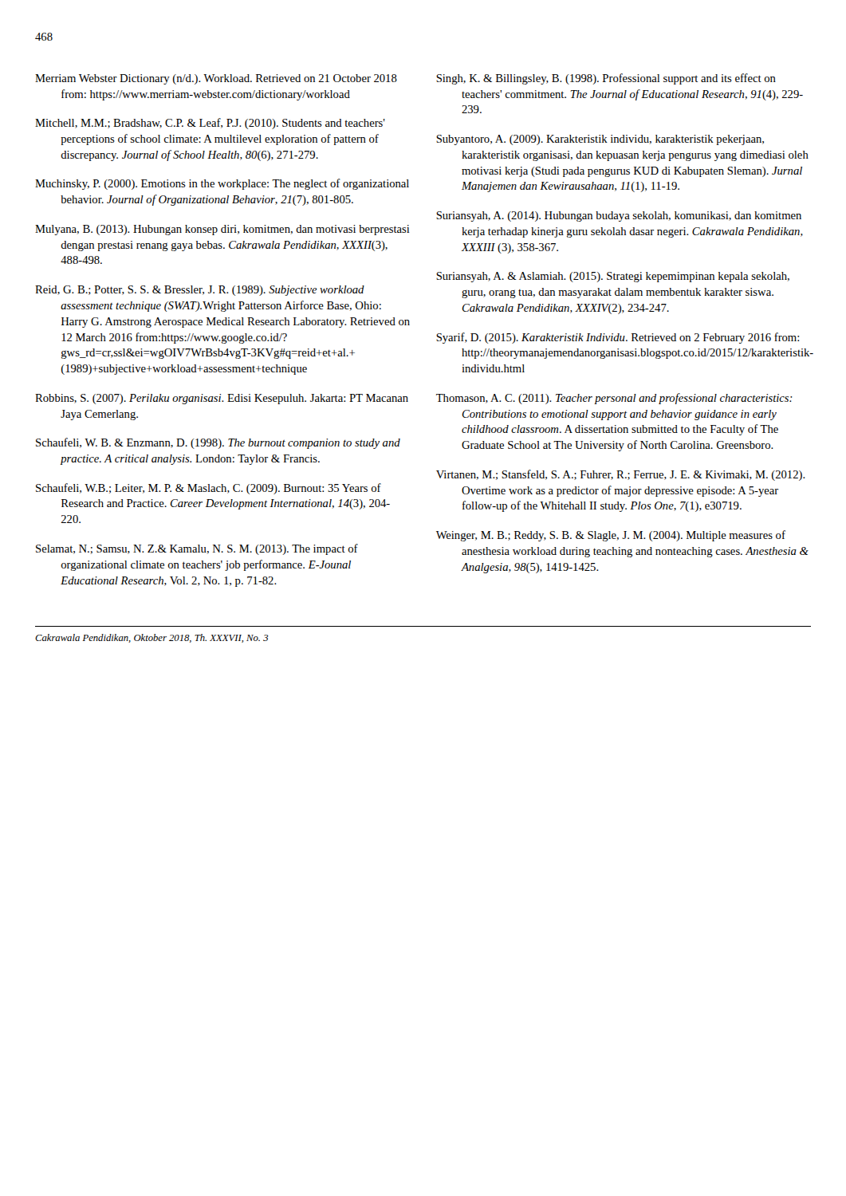468
Merriam Webster Dictionary (n/d.). Workload. Retrieved on 21 October 2018 from: https://www.merriam-webster.com/dictionary/workload
Mitchell, M.M.; Bradshaw, C.P. & Leaf, P.J. (2010). Students and teachers' perceptions of school climate: A multilevel exploration of pattern of discrepancy. Journal of School Health, 80(6), 271-279.
Muchinsky, P. (2000). Emotions in the workplace: The neglect of organizational behavior. Journal of Organizational Behavior, 21(7), 801-805.
Mulyana, B. (2013). Hubungan konsep diri, komitmen, dan motivasi berprestasi dengan prestasi renang gaya bebas. Cakrawala Pendidikan, XXXII(3), 488-498.
Reid, G. B.; Potter, S. S. & Bressler, J. R. (1989). Subjective workload assessment technique (SWAT). Wright Patterson Airforce Base, Ohio: Harry G. Amstrong Aerospace Medical Research Laboratory. Retrieved on 12 March 2016 from:https://www.google.co.id/?gws_rd=cr,ssl&ei=wgOIV7WrBsb4vgT-3KVg#q=reid+et+al.+(1989)+subjective+workload+assessment+technique
Robbins, S. (2007). Perilaku organisasi. Edisi Kesepuluh. Jakarta: PT Macanan Jaya Cemerlang.
Schaufeli, W. B. & Enzmann, D. (1998). The burnout companion to study and practice. A critical analysis. London: Taylor & Francis.
Schaufeli, W.B.; Leiter, M. P. & Maslach, C. (2009). Burnout: 35 Years of Research and Practice. Career Development International, 14(3), 204-220.
Selamat, N.; Samsu, N. Z.& Kamalu, N. S. M. (2013). The impact of organizational climate on teachers' job performance. E-Jounal Educational Research, Vol. 2, No. 1, p. 71-82.
Singh, K. & Billingsley, B. (1998). Professional support and its effect on teachers' commitment. The Journal of Educational Research, 91(4), 229-239.
Subyantoro, A. (2009). Karakteristik individu, karakteristik pekerjaan, karakteristik organisasi, dan kepuasan kerja pengurus yang dimediasi oleh motivasi kerja (Studi pada pengurus KUD di Kabupaten Sleman). Jurnal Manajemen dan Kewirausahaan, 11(1), 11-19.
Suriansyah, A. (2014). Hubungan budaya sekolah, komunikasi, dan komitmen kerja terhadap kinerja guru sekolah dasar negeri. Cakrawala Pendidikan, XXXIII (3), 358-367.
Suriansyah, A. & Aslamiah. (2015). Strategi kepemimpinan kepala sekolah, guru, orang tua, dan masyarakat dalam membentuk karakter siswa. Cakrawala Pendidikan, XXXIV(2), 234-247.
Syarif, D. (2015). Karakteristik Individu. Retrieved on 2 February 2016 from: http://theorymanajemendanorganisasi.blogspot.co.id/2015/12/karakteristik-individu.html
Thomason, A. C. (2011). Teacher personal and professional characteristics: Contributions to emotional support and behavior guidance in early childhood classroom. A dissertation submitted to the Faculty of The Graduate School at The University of North Carolina. Greensboro.
Virtanen, M.; Stansfeld, S. A.; Fuhrer, R.; Ferrue, J. E. & Kivimaki, M. (2012). Overtime work as a predictor of major depressive episode: A 5-year follow-up of the Whitehall II study. Plos One, 7(1), e30719.
Weinger, M. B.; Reddy, S. B. & Slagle, J. M. (2004). Multiple measures of anesthesia workload during teaching and nonteaching cases. Anesthesia & Analgesia, 98(5), 1419-1425.
Cakrawala Pendidikan, Oktober 2018, Th. XXXVII, No. 3